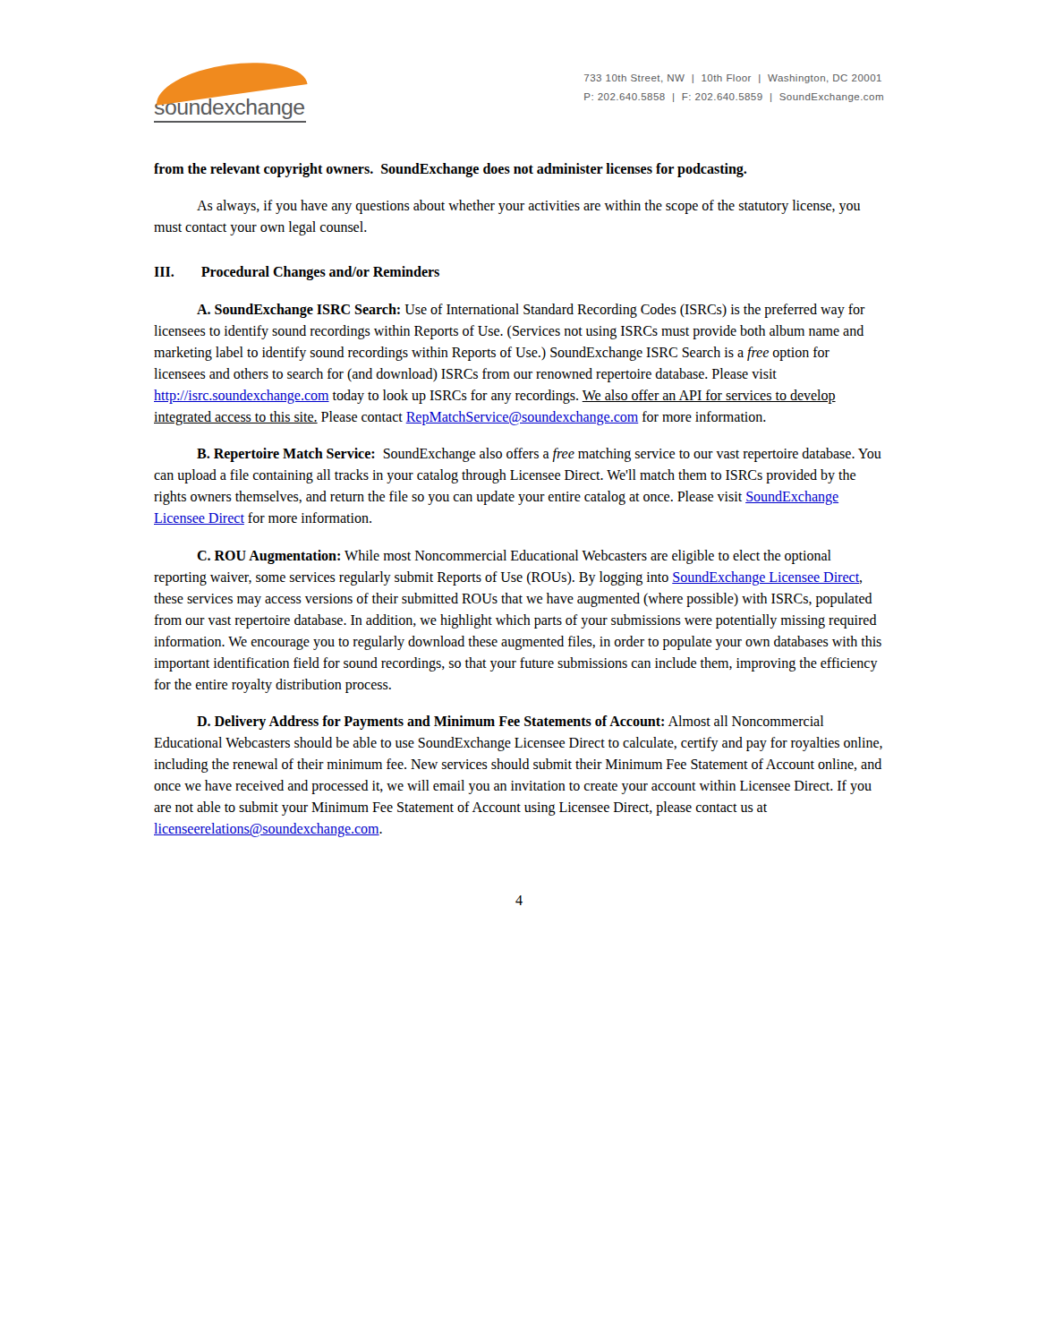sound exchange
733 10th Street, NW | 10th Floor | Washington, DC 20001
P: 202.640.5858 | F: 202.640.5859 | SoundExchange.com
from the relevant copyright owners. SoundExchange does not administer licenses for podcasting.
As always, if you have any questions about whether your activities are within the scope of the statutory license, you must contact your own legal counsel.
III. Procedural Changes and/or Reminders
A. SoundExchange ISRC Search: Use of International Standard Recording Codes (ISRCs) is the preferred way for licensees to identify sound recordings within Reports of Use. (Services not using ISRCs must provide both album name and marketing label to identify sound recordings within Reports of Use.) SoundExchange ISRC Search is a free option for licensees and others to search for (and download) ISRCs from our renowned repertoire database. Please visit http://isrc.soundexchange.com today to look up ISRCs for any recordings. We also offer an API for services to develop integrated access to this site. Please contact RepMatchService@soundexchange.com for more information.
B. Repertoire Match Service: SoundExchange also offers a free matching service to our vast repertoire database. You can upload a file containing all tracks in your catalog through Licensee Direct. We'll match them to ISRCs provided by the rights owners themselves, and return the file so you can update your entire catalog at once. Please visit SoundExchange Licensee Direct for more information.
C. ROU Augmentation: While most Noncommercial Educational Webcasters are eligible to elect the optional reporting waiver, some services regularly submit Reports of Use (ROUs). By logging into SoundExchange Licensee Direct, these services may access versions of their submitted ROUs that we have augmented (where possible) with ISRCs, populated from our vast repertoire database. In addition, we highlight which parts of your submissions were potentially missing required information. We encourage you to regularly download these augmented files, in order to populate your own databases with this important identification field for sound recordings, so that your future submissions can include them, improving the efficiency for the entire royalty distribution process.
D. Delivery Address for Payments and Minimum Fee Statements of Account: Almost all Noncommercial Educational Webcasters should be able to use SoundExchange Licensee Direct to calculate, certify and pay for royalties online, including the renewal of their minimum fee. New services should submit their Minimum Fee Statement of Account online, and once we have received and processed it, we will email you an invitation to create your account within Licensee Direct. If you are not able to submit your Minimum Fee Statement of Account using Licensee Direct, please contact us at licenseerelations@soundexchange.com.
4